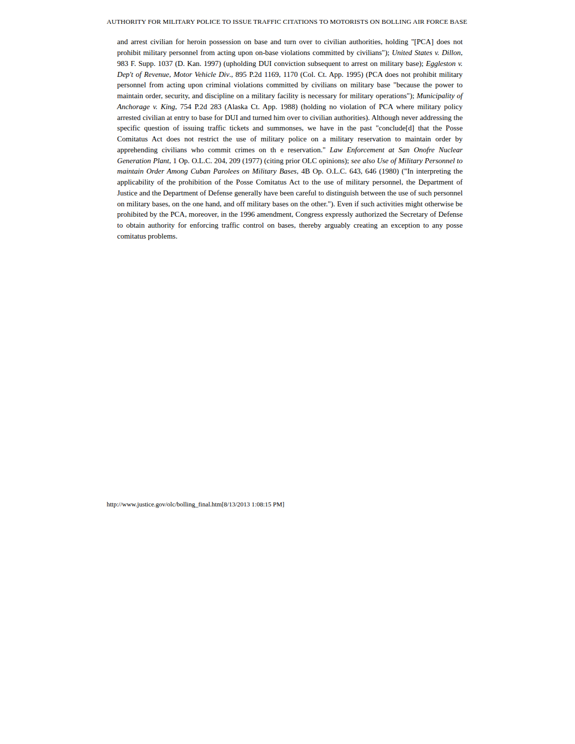AUTHORITY FOR MILITARY POLICE TO ISSUE TRAFFIC CITATIONS TO MOTORISTS ON BOLLING AIR FORCE BASE
and arrest civilian for heroin possession on base and turn over to civilian authorities, holding "[PCA] does not prohibit military personnel from acting upon on-base violations committed by civilians"); United States v. Dillon, 983 F. Supp. 1037 (D. Kan. 1997) (upholding DUI conviction subsequent to arrest on military base); Eggleston v. Dep't of Revenue, Motor Vehicle Div., 895 P.2d 1169, 1170 (Col. Ct. App. 1995) (PCA does not prohibit military personnel from acting upon criminal violations committed by civilians on military base "because the power to maintain order, security, and discipline on a military facility is necessary for military operations"); Municipality of Anchorage v. King, 754 P.2d 283 (Alaska Ct. App. 1988) (holding no violation of PCA where military policy arrested civilian at entry to base for DUI and turned him over to civilian authorities). Although never addressing the specific question of issuing traffic tickets and summonses, we have in the past "conclude[d] that the Posse Comitatus Act does not restrict the use of military police on a military reservation to maintain order by apprehending civilians who commit crimes on th e reservation." Law Enforcement at San Onofre Nuclear Generation Plant, 1 Op. O.L.C. 204, 209 (1977) (citing prior OLC opinions); see also Use of Military Personnel to maintain Order Among Cuban Parolees on Military Bases, 4B Op. O.L.C. 643, 646 (1980) ("In interpreting the applicability of the prohibition of the Posse Comitatus Act to the use of military personnel, the Department of Justice and the Department of Defense generally have been careful to distinguish between the use of such personnel on military bases, on the one hand, and off military bases on the other."). Even if such activities might otherwise be prohibited by the PCA, moreover, in the 1996 amendment, Congress expressly authorized the Secretary of Defense to obtain authority for enforcing traffic control on bases, thereby arguably creating an exception to any posse comitatus problems.
http://www.justice.gov/olc/bolling_final.htm[8/13/2013 1:08:15 PM]